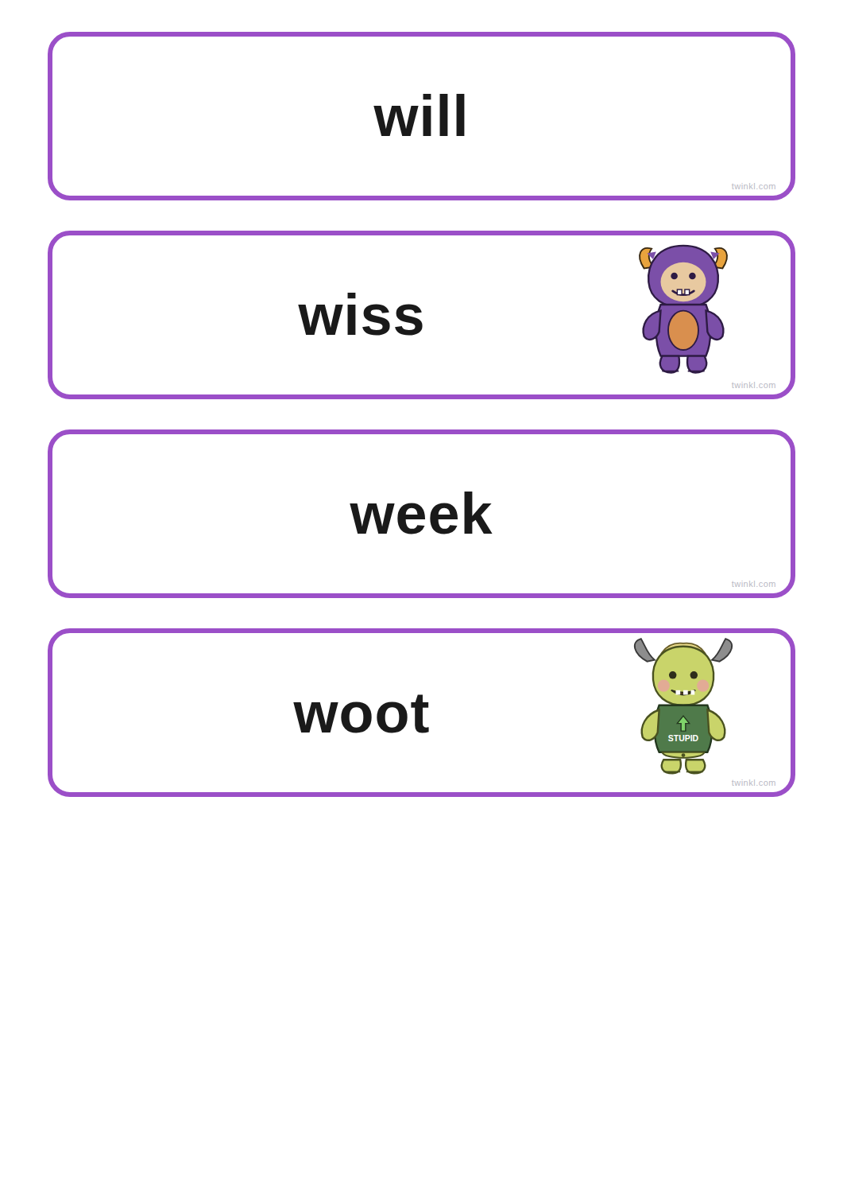will twinkl.com
wiss twinkl.com
week twinkl.com
woot STUPID twinkl.com